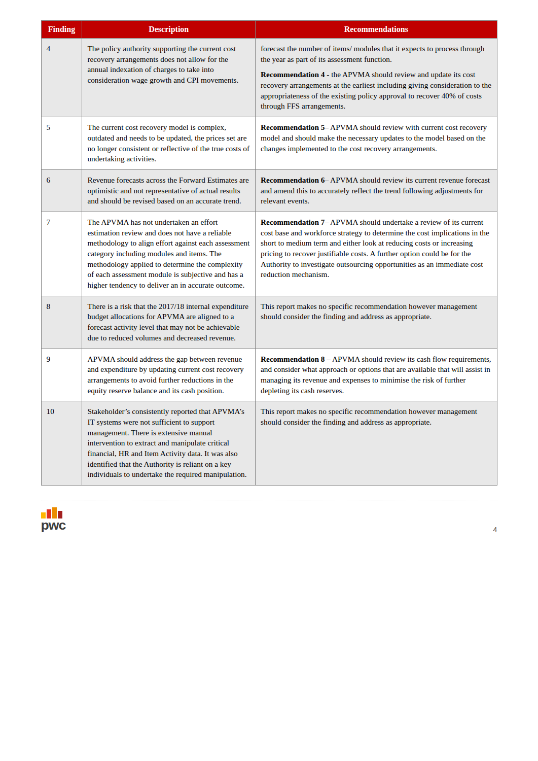| Finding | Description | Recommendations |
| --- | --- | --- |
| 4 | The policy authority supporting the current cost recovery arrangements does not allow for the annual indexation of charges to take into consideration wage growth and CPI movements. | forecast the number of items/ modules that it expects to process through the year as part of its assessment function. Recommendation 4 - the APVMA should review and update its cost recovery arrangements at the earliest including giving consideration to the appropriateness of the existing policy approval to recover 40% of costs through FFS arrangements. |
| 5 | The current cost recovery model is complex, outdated and needs to be updated, the prices set are no longer consistent or reflective of the true costs of undertaking activities. | Recommendation 5 – APVMA should review with current cost recovery model and should make the necessary updates to the model based on the changes implemented to the cost recovery arrangements. |
| 6 | Revenue forecasts across the Forward Estimates are optimistic and not representative of actual results and should be revised based on an accurate trend. | Recommendation 6 – APVMA should review its current revenue forecast and amend this to accurately reflect the trend following adjustments for relevant events. |
| 7 | The APVMA has not undertaken an effort estimation review and does not have a reliable methodology to align effort against each assessment category including modules and items. The methodology applied to determine the complexity of each assessment module is subjective and has a higher tendency to deliver an in accurate outcome. | Recommendation 7 – APVMA should undertake a review of its current cost base and workforce strategy to determine the cost implications in the short to medium term and either look at reducing costs or increasing pricing to recover justifiable costs. A further option could be for the Authority to investigate outsourcing opportunities as an immediate cost reduction mechanism. |
| 8 | There is a risk that the 2017/18 internal expenditure budget allocations for APVMA are aligned to a forecast activity level that may not be achievable due to reduced volumes and decreased revenue. | This report makes no specific recommendation however management should consider the finding and address as appropriate. |
| 9 | APVMA should address the gap between revenue and expenditure by updating current cost recovery arrangements to avoid further reductions in the equity reserve balance and its cash position. | Recommendation 8 – APVMA should review its cash flow requirements, and consider what approach or options that are available that will assist in managing its revenue and expenses to minimise the risk of further depleting its cash reserves. |
| 10 | Stakeholder’s consistently reported that APVMA’s IT systems were not sufficient to support management. There is extensive manual intervention to extract and manipulate critical financial, HR and Item Activity data. It was also identified that the Authority is reliant on a key individuals to undertake the required manipulation. | This report makes no specific recommendation however management should consider the finding and address as appropriate. |
pwc
4